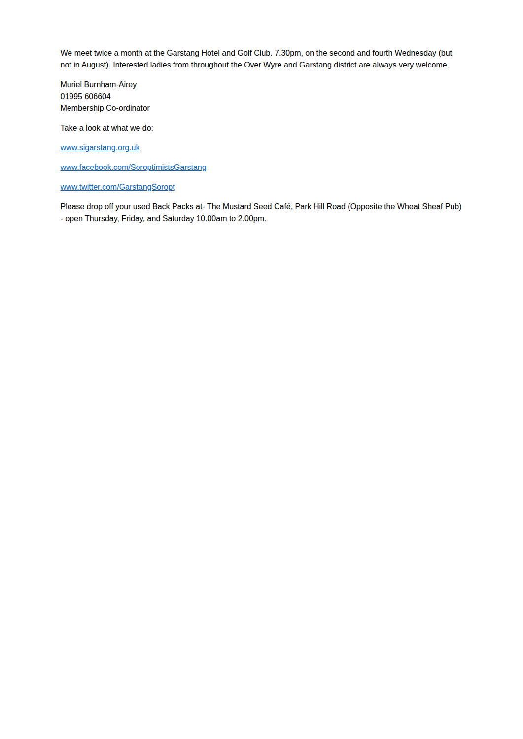We meet twice a month at the Garstang Hotel and Golf Club. 7.30pm, on the second and fourth Wednesday (but not in August). Interested ladies from throughout the Over Wyre and Garstang district are always very welcome.
Muriel Burnham-Airey
01995 606604
Membership Co-ordinator
Take a look at what we do:
www.sigarstang.org.uk
www.facebook.com/SoroptimistsGarstang
www.twitter.com/GarstangSoropt
Please drop off your used Back Packs at- The Mustard Seed Café, Park Hill Road (Opposite the Wheat Sheaf Pub) - open Thursday, Friday, and Saturday 10.00am to 2.00pm.